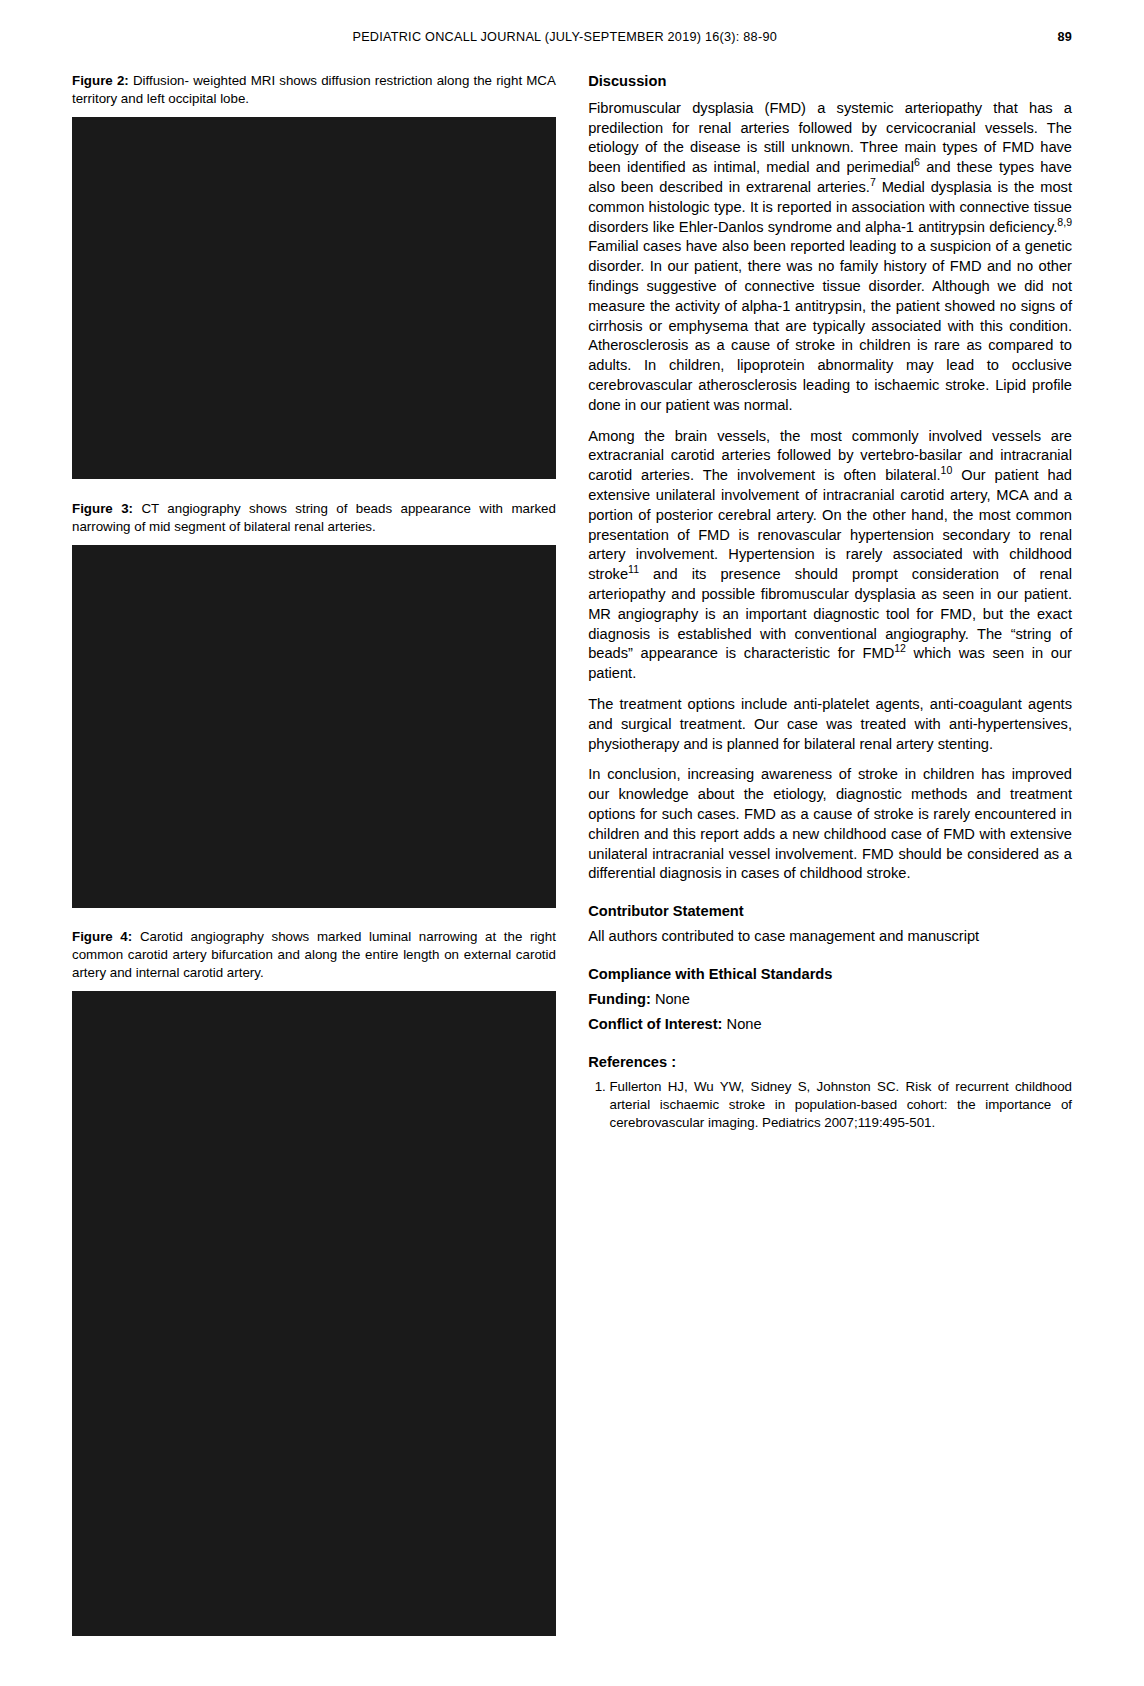PEDIATRIC ONCALL JOURNAL (JULY-SEPTEMBER 2019) 16(3): 88-90 89
Figure 2: Diffusion- weighted MRI shows diffusion restriction along the right MCA territory and left occipital lobe.
Figure 3: CT angiography shows string of beads appearance with marked narrowing of mid segment of bilateral renal arteries.
Figure 4: Carotid angiography shows marked luminal narrowing at the right common carotid artery bifurcation and along the entire length on external carotid artery and internal carotid artery.
Discussion
Fibromuscular dysplasia (FMD) a systemic arteriopathy that has a predilection for renal arteries followed by cervicocranial vessels. The etiology of the disease is still unknown. Three main types of FMD have been identified as intimal, medial and perimedial6 and these types have also been described in extrarenal arteries.7 Medial dysplasia is the most common histologic type. It is reported in association with connective tissue disorders like Ehler-Danlos syndrome and alpha-1 antitrypsin deficiency.8,9 Familial cases have also been reported leading to a suspicion of a genetic disorder. In our patient, there was no family history of FMD and no other findings suggestive of connective tissue disorder. Although we did not measure the activity of alpha-1 antitrypsin, the patient showed no signs of cirrhosis or emphysema that are typically associated with this condition. Atherosclerosis as a cause of stroke in children is rare as compared to adults. In children, lipoprotein abnormality may lead to occlusive cerebrovascular atherosclerosis leading to ischaemic stroke. Lipid profile done in our patient was normal.
Among the brain vessels, the most commonly involved vessels are extracranial carotid arteries followed by vertebro-basilar and intracranial carotid arteries. The involvement is often bilateral.10 Our patient had extensive unilateral involvement of intracranial carotid artery, MCA and a portion of posterior cerebral artery. On the other hand, the most common presentation of FMD is renovascular hypertension secondary to renal artery involvement. Hypertension is rarely associated with childhood stroke11 and its presence should prompt consideration of renal arteriopathy and possible fibromuscular dysplasia as seen in our patient. MR angiography is an important diagnostic tool for FMD, but the exact diagnosis is established with conventional angiography. The “string of beads” appearance is characteristic for FMD12 which was seen in our patient.
The treatment options include anti-platelet agents, anti-coagulant agents and surgical treatment. Our case was treated with anti-hypertensives, physiotherapy and is planned for bilateral renal artery stenting.
In conclusion, increasing awareness of stroke in children has improved our knowledge about the etiology, diagnostic methods and treatment options for such cases. FMD as a cause of stroke is rarely encountered in children and this report adds a new childhood case of FMD with extensive unilateral intracranial vessel involvement. FMD should be considered as a differential diagnosis in cases of childhood stroke.
Contributor Statement
All authors contributed to case management and manuscript
Compliance with Ethical Standards
Funding: None
Conflict of Interest: None
References :
Fullerton HJ, Wu YW, Sidney S, Johnston SC. Risk of recurrent childhood arterial ischaemic stroke in population-based cohort: the importance of cerebrovascular imaging. Pediatrics 2007;119:495-501.